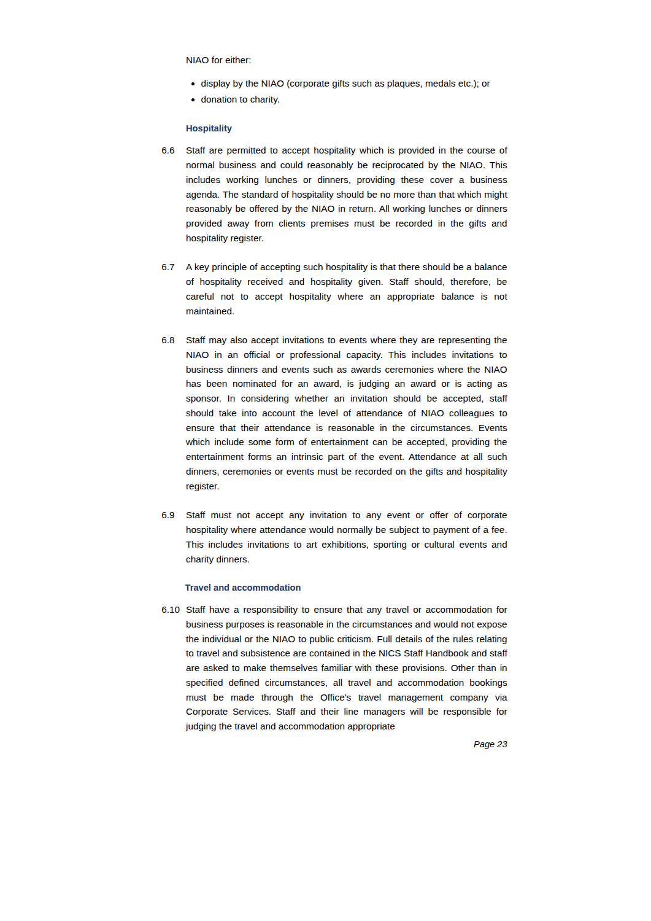NIAO for either:
display by the NIAO (corporate gifts such as plaques, medals etc.); or
donation to charity.
Hospitality
6.6
Staff are permitted to accept hospitality which is provided in the course of normal business and could reasonably be reciprocated by the NIAO. This includes working lunches or dinners, providing these cover a business agenda. The standard of hospitality should be no more than that which might reasonably be offered by the NIAO in return. All working lunches or dinners provided away from clients premises must be recorded in the gifts and hospitality register.
6.7
A key principle of accepting such hospitality is that there should be a balance of hospitality received and hospitality given. Staff should, therefore, be careful not to accept hospitality where an appropriate balance is not maintained.
6.8
Staff may also accept invitations to events where they are representing the NIAO in an official or professional capacity. This includes invitations to business dinners and events such as awards ceremonies where the NIAO has been nominated for an award, is judging an award or is acting as sponsor. In considering whether an invitation should be accepted, staff should take into account the level of attendance of NIAO colleagues to ensure that their attendance is reasonable in the circumstances. Events which include some form of entertainment can be accepted, providing the entertainment forms an intrinsic part of the event. Attendance at all such dinners, ceremonies or events must be recorded on the gifts and hospitality register.
6.9
Staff must not accept any invitation to any event or offer of corporate hospitality where attendance would normally be subject to payment of a fee. This includes invitations to art exhibitions, sporting or cultural events and charity dinners.
Travel and accommodation
6.10
Staff have a responsibility to ensure that any travel or accommodation for business purposes is reasonable in the circumstances and would not expose the individual or the NIAO to public criticism. Full details of the rules relating to travel and subsistence are contained in the NICS Staff Handbook and staff are asked to make themselves familiar with these provisions. Other than in specified defined circumstances, all travel and accommodation bookings must be made through the Office's travel management company via Corporate Services. Staff and their line managers will be responsible for judging the travel and accommodation appropriate
Page 23